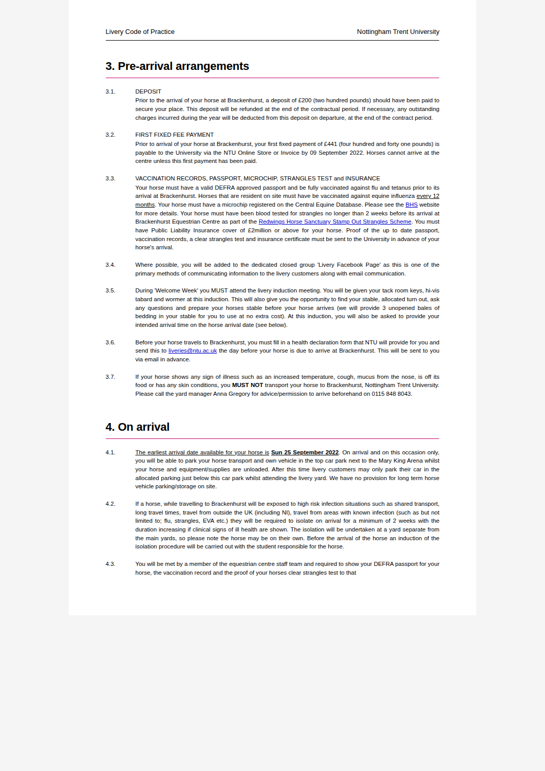Livery Code of Practice
Nottingham Trent University
3. Pre-arrival arrangements
3.1.
DEPOSIT
Prior to the arrival of your horse at Brackenhurst, a deposit of £200 (two hundred pounds) should have been paid to secure your place. This deposit will be refunded at the end of the contractual period. If necessary, any outstanding charges incurred during the year will be deducted from this deposit on departure, at the end of the contract period.
3.2.
FIRST FIXED FEE PAYMENT
Prior to arrival of your horse at Brackenhurst, your first fixed payment of £441 (four hundred and forty one pounds) is payable to the University via the NTU Online Store or Invoice by 09 September 2022. Horses cannot arrive at the centre unless this first payment has been paid.
3.3.
VACCINATION RECORDS, PASSPORT, MICROCHIP, STRANGLES TEST and INSURANCE
Your horse must have a valid DEFRA approved passport and be fully vaccinated against flu and tetanus prior to its arrival at Brackenhurst. Horses that are resident on site must have be vaccinated against equine influenza every 12 months. Your horse must have a microchip registered on the Central Equine Database. Please see the BHS website for more details. Your horse must have been blood tested for strangles no longer than 2 weeks before its arrival at Brackenhurst Equestrian Centre as part of the Redwings Horse Sanctuary Stamp Out Strangles Scheme. You must have Public Liability Insurance cover of £2million or above for your horse. Proof of the up to date passport, vaccination records, a clear strangles test and insurance certificate must be sent to the University in advance of your horse's arrival.
3.4.
Where possible, you will be added to the dedicated closed group 'Livery Facebook Page' as this is one of the primary methods of communicating information to the livery customers along with email communication.
3.5.
During 'Welcome Week' you MUST attend the livery induction meeting. You will be given your tack room keys, hi-vis tabard and wormer at this induction. This will also give you the opportunity to find your stable, allocated turn out, ask any questions and prepare your horses stable before your horse arrives (we will provide 3 unopened bales of bedding in your stable for you to use at no extra cost). At this induction, you will also be asked to provide your intended arrival time on the horse arrival date (see below).
3.6.
Before your horse travels to Brackenhurst, you must fill in a health declaration form that NTU will provide for you and send this to liveries@ntu.ac.uk the day before your horse is due to arrive at Brackenhurst. This will be sent to you via email in advance.
3.7.
If your horse shows any sign of illness such as an increased temperature, cough, mucus from the nose, is off its food or has any skin conditions, you MUST NOT transport your horse to Brackenhurst, Nottingham Trent University. Please call the yard manager Anna Gregory for advice/permission to arrive beforehand on 0115 848 8043.
4. On arrival
4.1.
The earliest arrival date available for your horse is Sun 25 September 2022. On arrival and on this occasion only, you will be able to park your horse transport and own vehicle in the top car park next to the Mary King Arena whilst your horse and equipment/supplies are unloaded. After this time livery customers may only park their car in the allocated parking just below this car park whilst attending the livery yard. We have no provision for long term horse vehicle parking/storage on site.
4.2.
If a horse, while travelling to Brackenhurst will be exposed to high risk infection situations such as shared transport, long travel times, travel from outside the UK (including NI), travel from areas with known infection (such as but not limited to; flu, strangles, EVA etc.) they will be required to isolate on arrival for a minimum of 2 weeks with the duration increasing if clinical signs of ill health are shown. The isolation will be undertaken at a yard separate from the main yards, so please note the horse may be on their own. Before the arrival of the horse an induction of the isolation procedure will be carried out with the student responsible for the horse.
4.3.
You will be met by a member of the equestrian centre staff team and required to show your DEFRA passport for your horse, the vaccination record and the proof of your horses clear strangles test to that